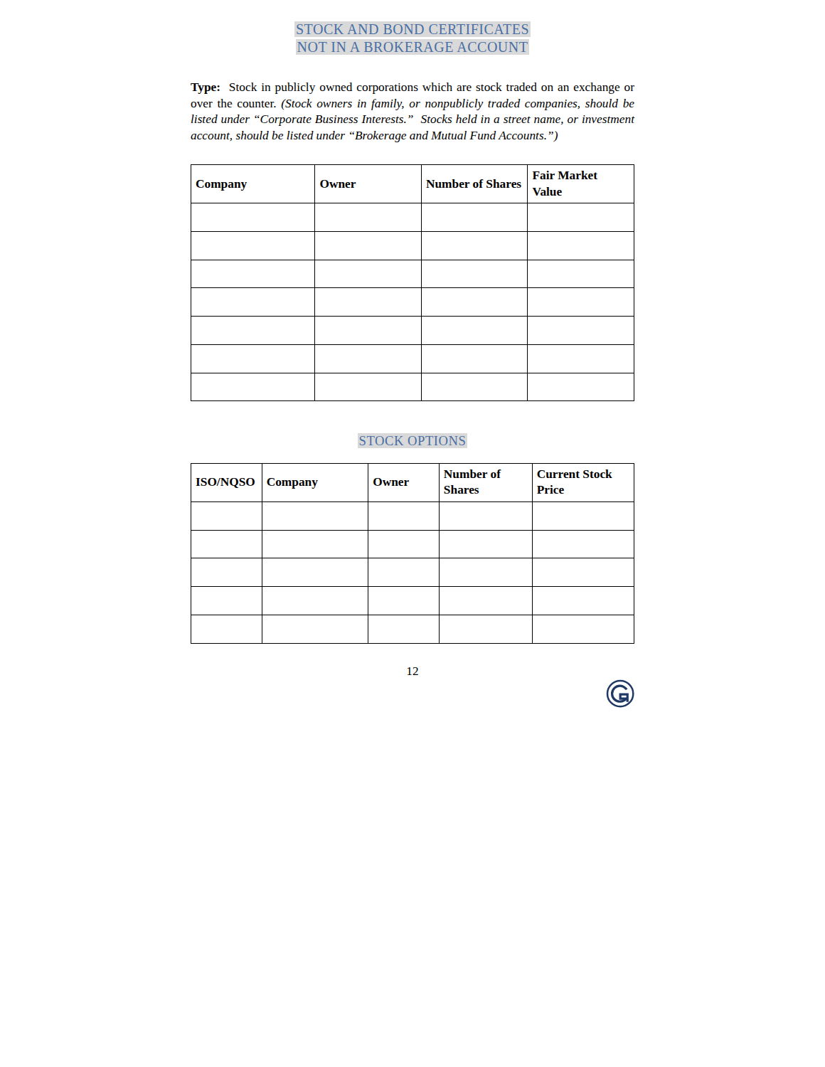STOCK AND BOND CERTIFICATES
NOT IN A BROKERAGE ACCOUNT
Type: Stock in publicly owned corporations which are stock traded on an exchange or over the counter. (Stock owners in family, or nonpublicly traded companies, should be listed under “Corporate Business Interests.” Stocks held in a street name, or investment account, should be listed under “Brokerage and Mutual Fund Accounts.”)
| Company | Owner | Number of Shares | Fair Market Value |
| --- | --- | --- | --- |
STOCK OPTIONS
| ISO/NQSO | Company | Owner | Number of Shares | Current Stock Price |
| --- | --- | --- | --- | --- |
12